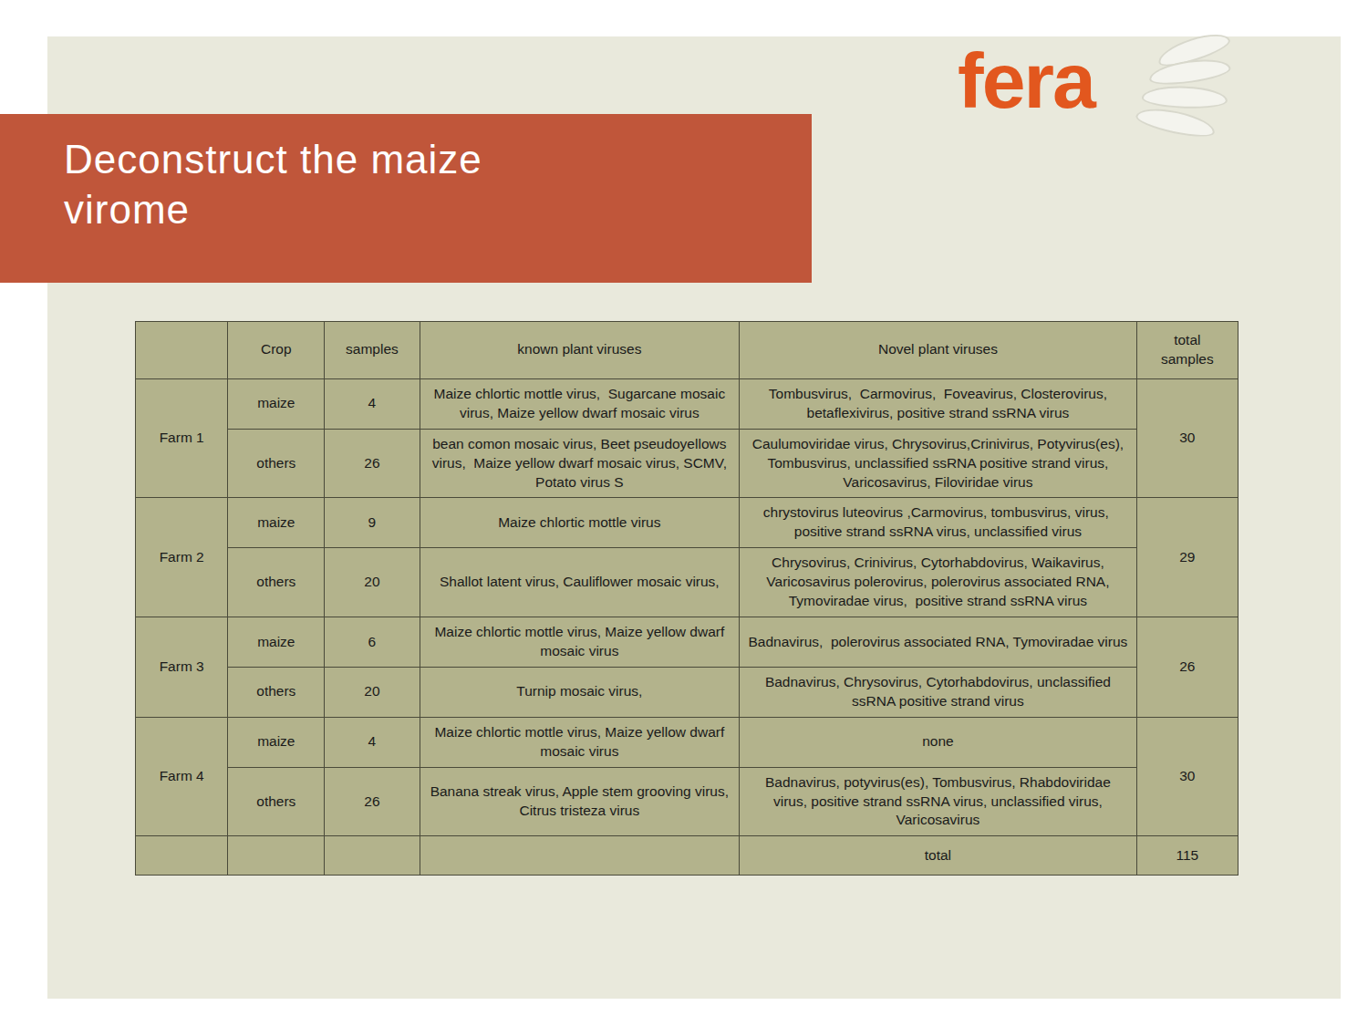fera
Deconstruct the maize
virome
| | Crop | samples | known plant viruses | Novel plant viruses | total samples |
| --- | --- | --- | --- | --- | --- |
| Farm 1 | maize | 4 | Maize chlortic mottle virus, Sugarcane mosaic virus, Maize yellow dwarf mosaic virus | Tombusvirus, Carmovirus, Foveavirus, Closterovirus, betaflexivirus, positive strand ssRNA virus | 30 |
| others | 26 | bean comon mosaic virus, Beet pseudoyellows virus, Maize yellow dwarf mosaic virus, SCMV, Potato virus S | Caulumoviridae virus, Chrysovirus,Crinivirus, Potyvirus(es), Tombusvirus, unclassified ssRNA positive strand virus, Varicosavirus, Filoviridae virus |
| Farm 2 | maize | 9 | Maize chlortic mottle virus | chrystovirus luteovirus ,Carmovirus, tombusvirus, virus, positive strand ssRNA virus, unclassified virus | 29 |
| others | 20 | Shallot latent virus, Cauliflower mosaic virus, | Chrysovirus, Crinivirus, Cytorhabdovirus, Waikavirus, Varicosavirus polerovirus, polerovirus associated RNA, Tymoviradae virus, positive strand ssRNA virus |
| Farm 3 | maize | 6 | Maize chlortic mottle virus, Maize yellow dwarf mosaic virus | Badnavirus, polerovirus associated RNA, Tymoviradae virus | 26 |
| others | 20 | Turnip mosaic virus, | Badnavirus, Chrysovirus, Cytorhabdovirus, unclassified ssRNA positive strand virus |
| Farm 4 | maize | 4 | Maize chlortic mottle virus, Maize yellow dwarf mosaic virus | none | 30 |
| others | 26 | Banana streak virus, Apple stem grooving virus, Citrus tristeza virus | Badnavirus, potyvirus(es), Tombusvirus, Rhabdoviridae virus, positive strand ssRNA virus, unclassified virus, Varicosavirus |
| | | | | total | 115 |